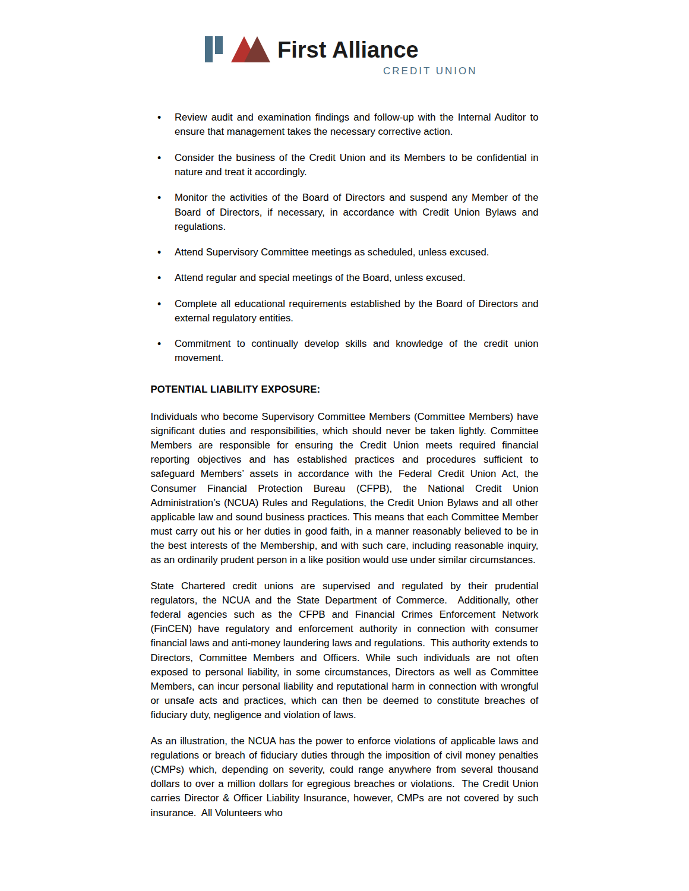First Alliance Credit Union First Alliance CREDIT UNION
Review audit and examination findings and follow-up with the Internal Auditor to ensure that management takes the necessary corrective action.
Consider the business of the Credit Union and its Members to be confidential in nature and treat it accordingly.
Monitor the activities of the Board of Directors and suspend any Member of the Board of Directors, if necessary, in accordance with Credit Union Bylaws and regulations.
Attend Supervisory Committee meetings as scheduled, unless excused.
Attend regular and special meetings of the Board, unless excused.
Complete all educational requirements established by the Board of Directors and external regulatory entities.
Commitment to continually develop skills and knowledge of the credit union movement.
POTENTIAL LIABILITY EXPOSURE:
Individuals who become Supervisory Committee Members (Committee Members) have significant duties and responsibilities, which should never be taken lightly. Committee Members are responsible for ensuring the Credit Union meets required financial reporting objectives and has established practices and procedures sufficient to safeguard Members’ assets in accordance with the Federal Credit Union Act, the Consumer Financial Protection Bureau (CFPB), the National Credit Union Administration’s (NCUA) Rules and Regulations, the Credit Union Bylaws and all other applicable law and sound business practices. This means that each Committee Member must carry out his or her duties in good faith, in a manner reasonably believed to be in the best interests of the Membership, and with such care, including reasonable inquiry, as an ordinarily prudent person in a like position would use under similar circumstances.
State Chartered credit unions are supervised and regulated by their prudential regulators, the NCUA and the State Department of Commerce. Additionally, other federal agencies such as the CFPB and Financial Crimes Enforcement Network (FinCEN) have regulatory and enforcement authority in connection with consumer financial laws and anti-money laundering laws and regulations. This authority extends to Directors, Committee Members and Officers. While such individuals are not often exposed to personal liability, in some circumstances, Directors as well as Committee Members, can incur personal liability and reputational harm in connection with wrongful or unsafe acts and practices, which can then be deemed to constitute breaches of fiduciary duty, negligence and violation of laws.
As an illustration, the NCUA has the power to enforce violations of applicable laws and regulations or breach of fiduciary duties through the imposition of civil money penalties (CMPs) which, depending on severity, could range anywhere from several thousand dollars to over a million dollars for egregious breaches or violations. The Credit Union carries Director & Officer Liability Insurance, however, CMPs are not covered by such insurance. All Volunteers who